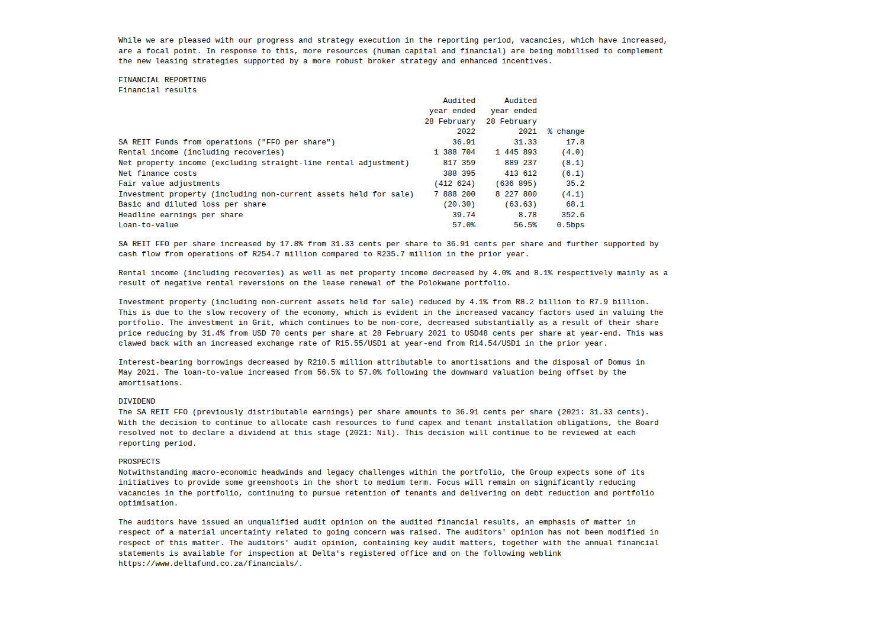While we are pleased with our progress and strategy execution in the reporting period, vacancies, which have increased, are a focal point. In response to this, more resources (human capital and financial) are being mobilised to complement the new leasing strategies supported by a more robust broker strategy and enhanced incentives.
FINANCIAL REPORTING
Financial results
| | Audited | Audited | |
| --- | --- | --- | --- |
| | year ended | year ended | |
| | 28 February | 28 February | |
| | 2022 | 2021 | % change |
| SA REIT Funds from operations ("FFO per share") | 36.91 | 31.33 | 17.8 |
| Rental income (including recoveries) | 1 388 704 | 1 445 893 | (4.0) |
| Net property income (excluding straight-line rental adjustment) | 817 359 | 889 237 | (8.1) |
| Net finance costs | 388 395 | 413 612 | (6.1) |
| Fair value adjustments | (412 624) | (636 895) | 35.2 |
| Investment property (including non-current assets held for sale) | 7 888 200 | 8 227 800 | (4.1) |
| Basic and diluted loss per share | (20.30) | (63.63) | 68.1 |
| Headline earnings per share | 39.74 | 8.78 | 352.6 |
| Loan-to-value | 57.0% | 56.5% | 0.5bps |
SA REIT FFO per share increased by 17.8% from 31.33 cents per share to 36.91 cents per share and further supported by cash flow from operations of R254.7 million compared to R235.7 million in the prior year.
Rental income (including recoveries) as well as net property income decreased by 4.0% and 8.1% respectively mainly as a result of negative rental reversions on the lease renewal of the Polokwane portfolio.
Investment property (including non-current assets held for sale) reduced by 4.1% from R8.2 billion to R7.9 billion. This is due to the slow recovery of the economy, which is evident in the increased vacancy factors used in valuing the portfolio. The investment in Grit, which continues to be non-core, decreased substantially as a result of their share price reducing by 31.4% from USD 70 cents per share at 28 February 2021 to USD48 cents per share at year-end. This was clawed back with an increased exchange rate of R15.55/USD1 at year-end from R14.54/USD1 in the prior year.
Interest-bearing borrowings decreased by R210.5 million attributable to amortisations and the disposal of Domus in May 2021. The loan-to-value increased from 56.5% to 57.0% following the downward valuation being offset by the amortisations.
DIVIDEND
The SA REIT FFO (previously distributable earnings) per share amounts to 36.91 cents per share (2021: 31.33 cents). With the decision to continue to allocate cash resources to fund capex and tenant installation obligations, the Board resolved not to declare a dividend at this stage (2021: Nil). This decision will continue to be reviewed at each reporting period.
PROSPECTS
Notwithstanding macro-economic headwinds and legacy challenges within the portfolio, the Group expects some of its initiatives to provide some greenshoots in the short to medium term. Focus will remain on significantly reducing vacancies in the portfolio, continuing to pursue retention of tenants and delivering on debt reduction and portfolio optimisation.
The auditors have issued an unqualified audit opinion on the audited financial results, an emphasis of matter in respect of a material uncertainty related to going concern was raised. The auditors' opinion has not been modified in respect of this matter. The auditors' audit opinion, containing key audit matters, together with the annual financial statements is available for inspection at Delta's registered office and on the following weblink https://www.deltafund.co.za/financials/.